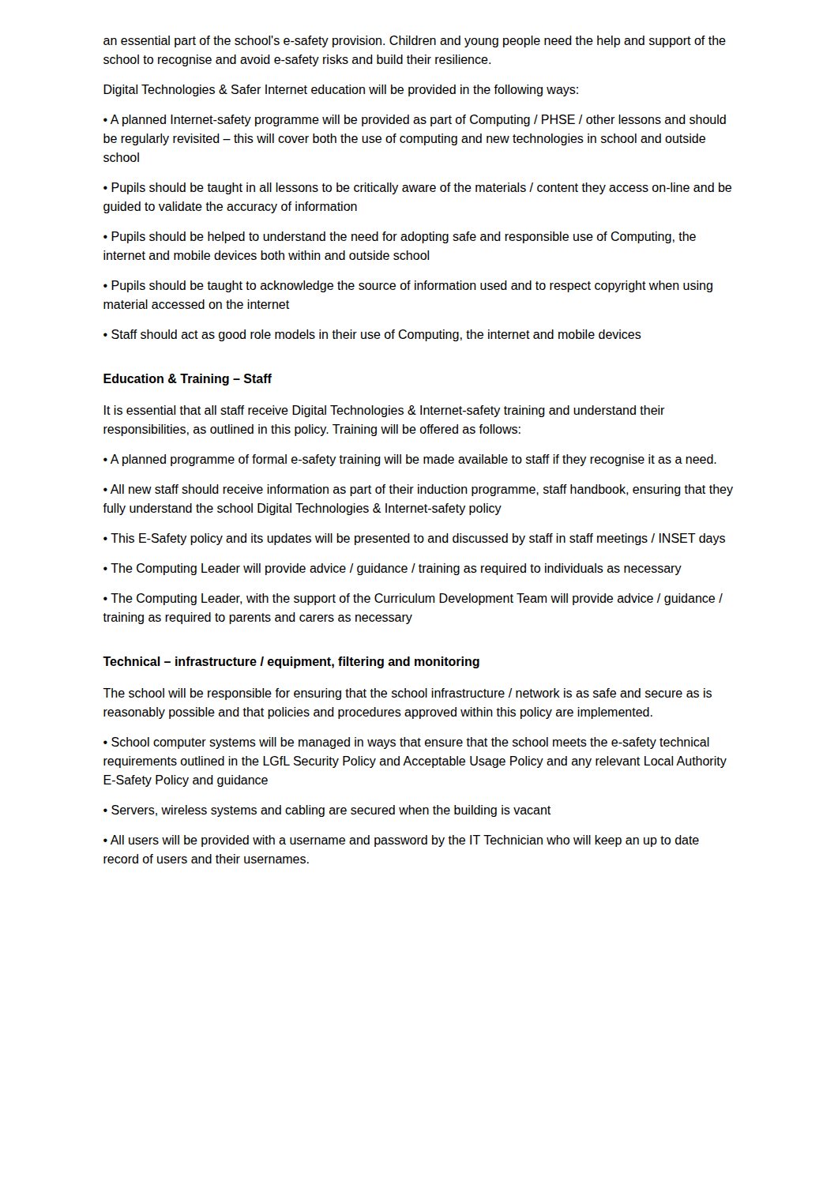an essential part of the school's e-safety provision. Children and young people need the help and support of the school to recognise and avoid e-safety risks and build their resilience.
Digital Technologies & Safer Internet education will be provided in the following ways:
• A planned Internet-safety programme will be provided as part of Computing / PHSE / other lessons and should be regularly revisited – this will cover both the use of computing and new technologies in school and outside school
• Pupils should be taught in all lessons to be critically aware of the materials / content they access on-line and be guided to validate the accuracy of information
• Pupils should be helped to understand the need for adopting safe and responsible use of Computing, the internet and mobile devices both within and outside school
• Pupils should be taught to acknowledge the source of information used and to respect copyright when using material accessed on the internet
• Staff should act as good role models in their use of Computing, the internet and mobile devices
Education & Training – Staff
It is essential that all staff receive Digital Technologies & Internet-safety training and understand their responsibilities, as outlined in this policy. Training will be offered as follows:
• A planned programme of formal e-safety training will be made available to staff if they recognise it as a need.
• All new staff should receive information as part of their induction programme, staff handbook, ensuring that they fully understand the school Digital Technologies & Internet-safety policy
• This E-Safety policy and its updates will be presented to and discussed by staff in staff meetings / INSET days
• The Computing Leader will provide advice / guidance / training as required to individuals as necessary
• The Computing Leader, with the support of the Curriculum Development Team will provide advice / guidance / training as required to parents and carers as necessary
Technical – infrastructure / equipment, filtering and monitoring
The school will be responsible for ensuring that the school infrastructure / network is as safe and secure as is reasonably possible and that policies and procedures approved within this policy are implemented.
• School computer systems will be managed in ways that ensure that the school meets the e-safety technical requirements outlined in the LGfL Security Policy and Acceptable Usage Policy and any relevant Local Authority E-Safety Policy and guidance
• Servers, wireless systems and cabling are secured when the building is vacant
• All users will be provided with a username and password by the IT Technician who will keep an up to date record of users and their usernames.